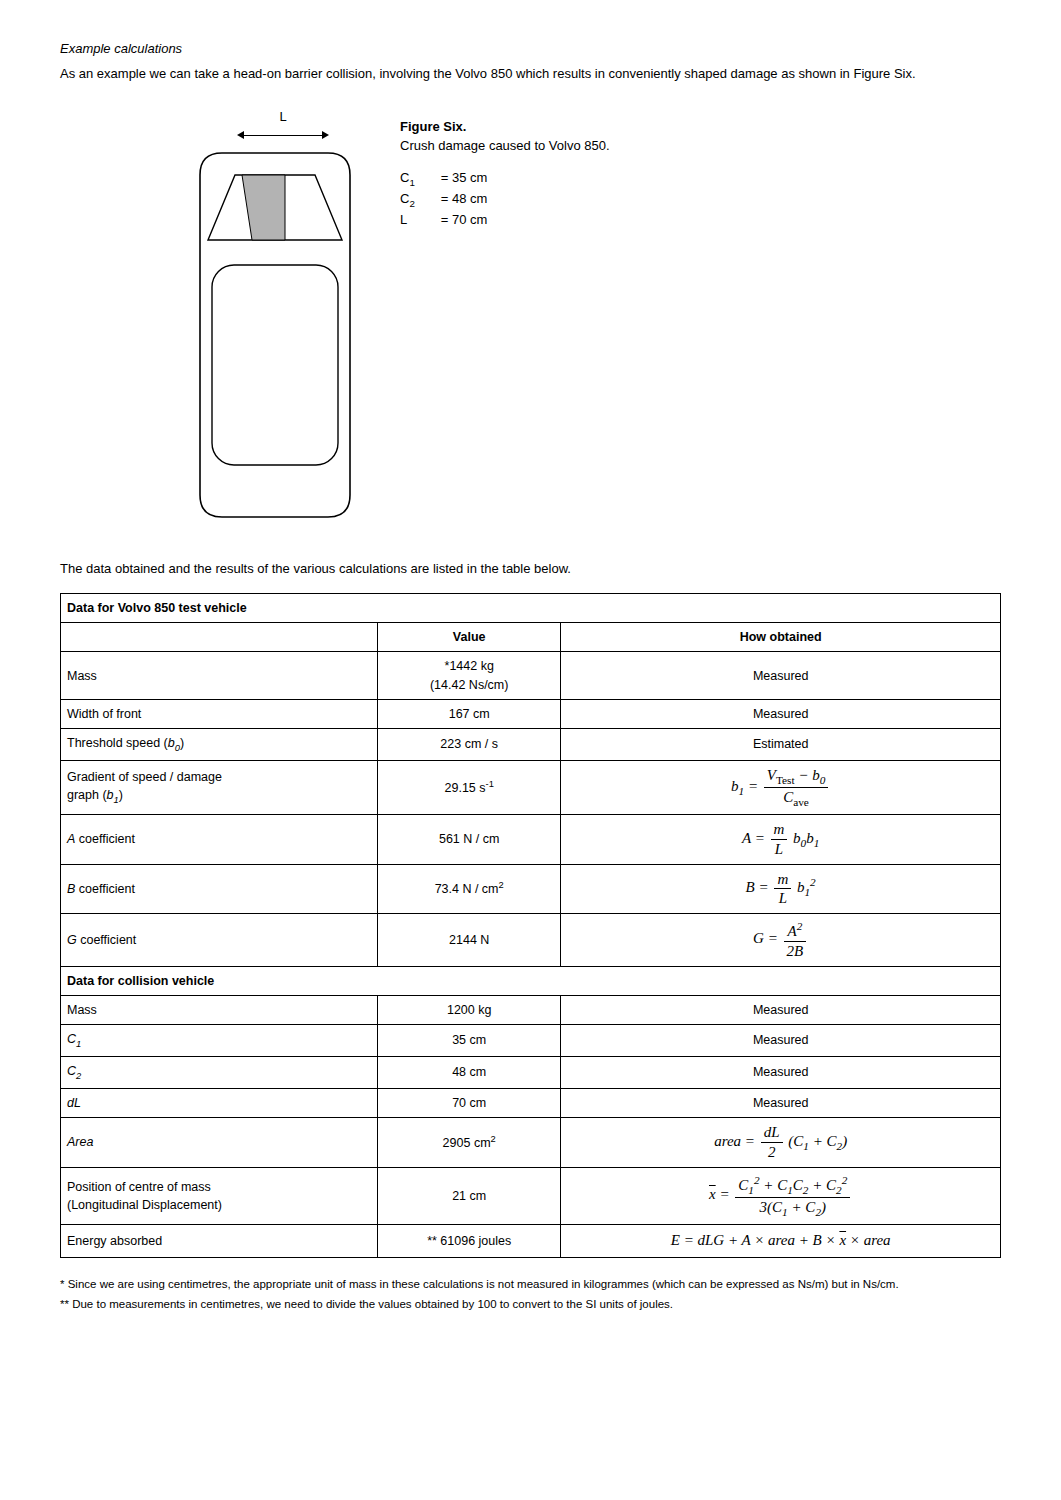Example calculations
As an example we can take a head-on barrier collision, involving the Volvo 850 which results in conveniently shaped damage as shown in Figure Six.
L
Figure Six.
Crush damage caused to Volvo 850.
| C 1 | = 35 cm |
| C 2 | = 48 cm |
| L | = 70 cm |
The data obtained and the results of the various calculations are listed in the table below.
| Data for Volvo 850 test vehicle |
| | Value | How obtained |
| Mass | *1442 kg (14.42 Ns/cm) | Measured |
| Width of front | 167 cm | Measured |
| Threshold speed ( b 0 ) | 223 cm / s | Estimated |
| Gradient of speed / damage graph ( b 1 ) | 29.15 s -1 | b 1 = V Test − b 0 C ave |
| A coefficient | 561 N / cm | A = m L b 0 b 1 |
| B coefficient | 73.4 N / cm 2 | B = m L b 1 2 |
| G coefficient | 2144 N | G = A 2 2B |
| Data for collision vehicle |
| Mass | 1200 kg | Measured |
| C 1 | 35 cm | Measured |
| C 2 | 48 cm | Measured |
| dL | 70 cm | Measured |
| Area | 2905 cm 2 | area = dL 2 (C 1 + C 2 ) |
| Position of centre of mass (Longitudinal Displacement) | 21 cm | x = C 1 2 + C 1 C 2 + C 2 2 3(C 1 + C 2 ) |
| Energy absorbed | ** 61096 joules | E = dLG + A × area + B × x × area |
* Since we are using centimetres, the appropriate unit of mass in these calculations is not measured in kilogrammes (which can be expressed as Ns/m) but in Ns/cm.
** Due to measurements in centimetres, we need to divide the values obtained by 100 to convert to the SI units of joules.